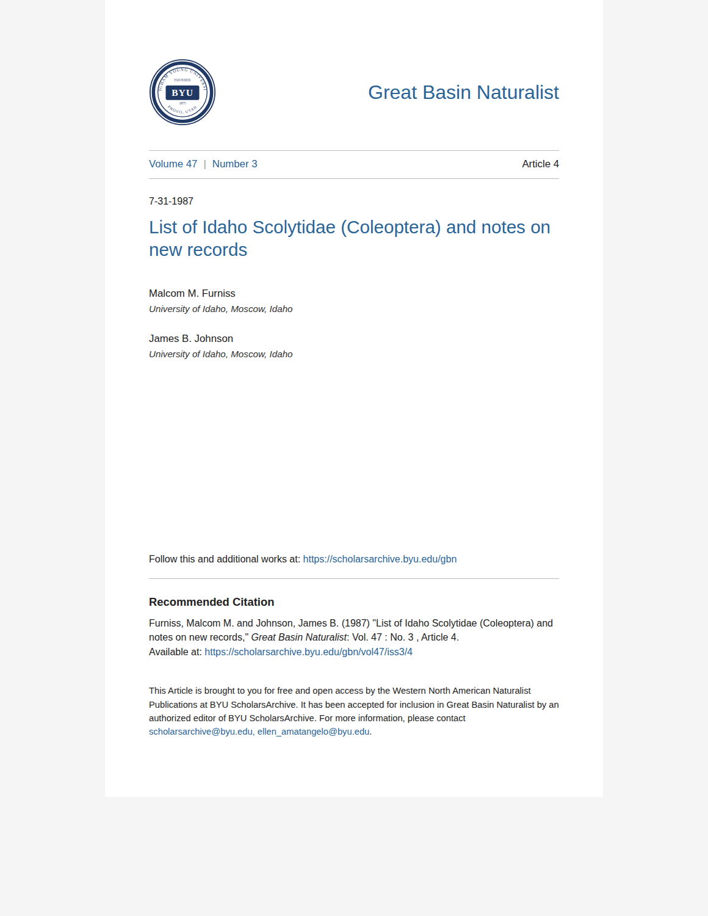BYU 1875 FOUNDED BRIGHAM YOUNG UNIVERSITY PROVO, UTAH
Great Basin Naturalist
Volume 47 Number 3
Article 4
7-31-1987
List of Idaho Scolytidae (Coleoptera) and notes on new records
Malcom M. Furniss
University of Idaho, Moscow, Idaho
James B. Johnson
University of Idaho, Moscow, Idaho
Follow this and additional works at: https://scholarsarchive.byu.edu/gbn
Recommended Citation
Furniss, Malcom M. and Johnson, James B. (1987) "List of Idaho Scolytidae (Coleoptera) and notes on new records," Great Basin Naturalist: Vol. 47 : No. 3 , Article 4.
Available at: https://scholarsarchive.byu.edu/gbn/vol47/iss3/4
This Article is brought to you for free and open access by the Western North American Naturalist Publications at BYU ScholarsArchive. It has been accepted for inclusion in Great Basin Naturalist by an authorized editor of BYU ScholarsArchive. For more information, please contact scholarsarchive@byu.edu, ellen_amatangelo@byu.edu.